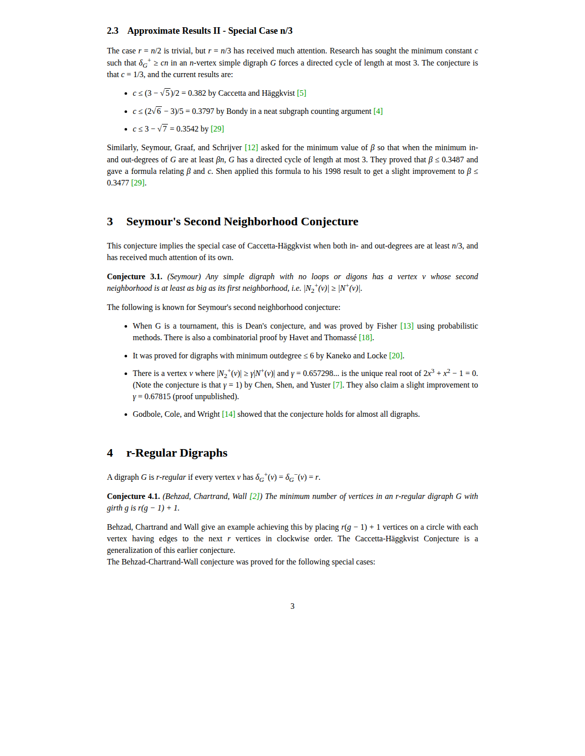2.3 Approximate Results II - Special Case n/3
The case r = n/2 is trivial, but r = n/3 has received much attention. Research has sought the minimum constant c such that δG+ ≥ cn in an n-vertex simple digraph G forces a directed cycle of length at most 3. The conjecture is that c = 1/3, and the current results are:
c ≤ (3 − √5)/2 = 0.382 by Caccetta and Häggkvist [5]
c ≤ (2√6 − 3)/5 = 0.3797 by Bondy in a neat subgraph counting argument [4]
c ≤ 3 − √7 = 0.3542 by [29]
Similarly, Seymour, Graaf, and Schrijver [12] asked for the minimum value of β so that when the minimum in- and out-degrees of G are at least βn, G has a directed cycle of length at most 3. They proved that β ≤ 0.3487 and gave a formula relating β and c. Shen applied this formula to his 1998 result to get a slight improvement to β ≤ 0.3477 [29].
3 Seymour's Second Neighborhood Conjecture
This conjecture implies the special case of Caccetta-Häggkvist when both in- and out-degrees are at least n/3, and has received much attention of its own.
Conjecture 3.1. (Seymour) Any simple digraph with no loops or digons has a vertex v whose second neighborhood is at least as big as its first neighborhood, i.e. |N2+(v)| ≥ |N+(v)|.
The following is known for Seymour's second neighborhood conjecture:
When G is a tournament, this is Dean's conjecture, and was proved by Fisher [13] using probabilistic methods. There is also a combinatorial proof by Havet and Thomassé [18].
It was proved for digraphs with minimum outdegree ≤ 6 by Kaneko and Locke [20].
There is a vertex v where |N2+(v)| ≥ γ|N+(v)| and γ = 0.657298... is the unique real root of 2x3 + x2 − 1 = 0. (Note the conjecture is that γ = 1) by Chen, Shen, and Yuster [7]. They also claim a slight improvement to γ = 0.67815 (proof unpublished).
Godbole, Cole, and Wright [14] showed that the conjecture holds for almost all digraphs.
4r-Regular Digraphs
A digraph G is r-regular if every vertex v has δG+(v) = δG−(v) = r.
Conjecture 4.1. (Behzad, Chartrand, Wall [2]) The minimum number of vertices in an r-regular digraph G with girth g is r(g − 1) + 1.
Behzad, Chartrand and Wall give an example achieving this by placing r(g − 1) + 1 vertices on a circle with each vertex having edges to the next r vertices in clockwise order. The Caccetta-Häggkvist Conjecture is a generalization of this earlier conjecture.
The Behzad-Chartrand-Wall conjecture was proved for the following special cases:
3